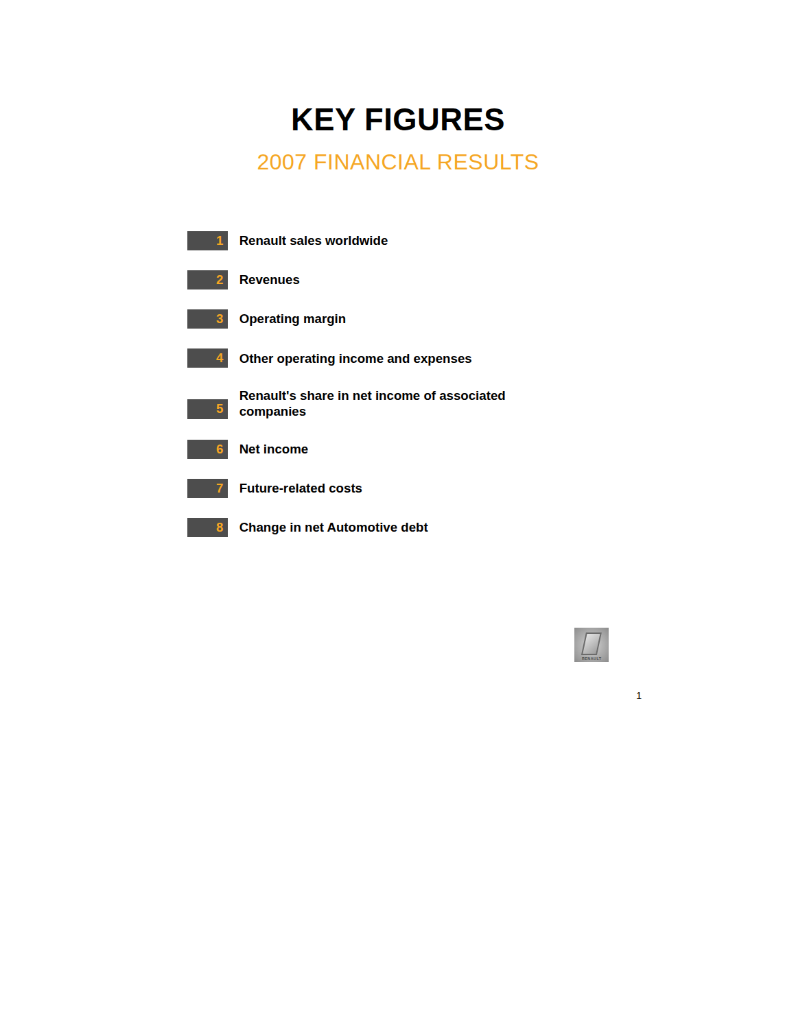KEY FIGURES
2007 FINANCIAL RESULTS
1
Renault sales worldwide
2
Revenues
3
Operating margin
4
Other operating income and expenses
5
Renault's share in net income of associated companies
6
Net income
7
Future-related costs
8
Change in net Automotive debt
RENAULT
1